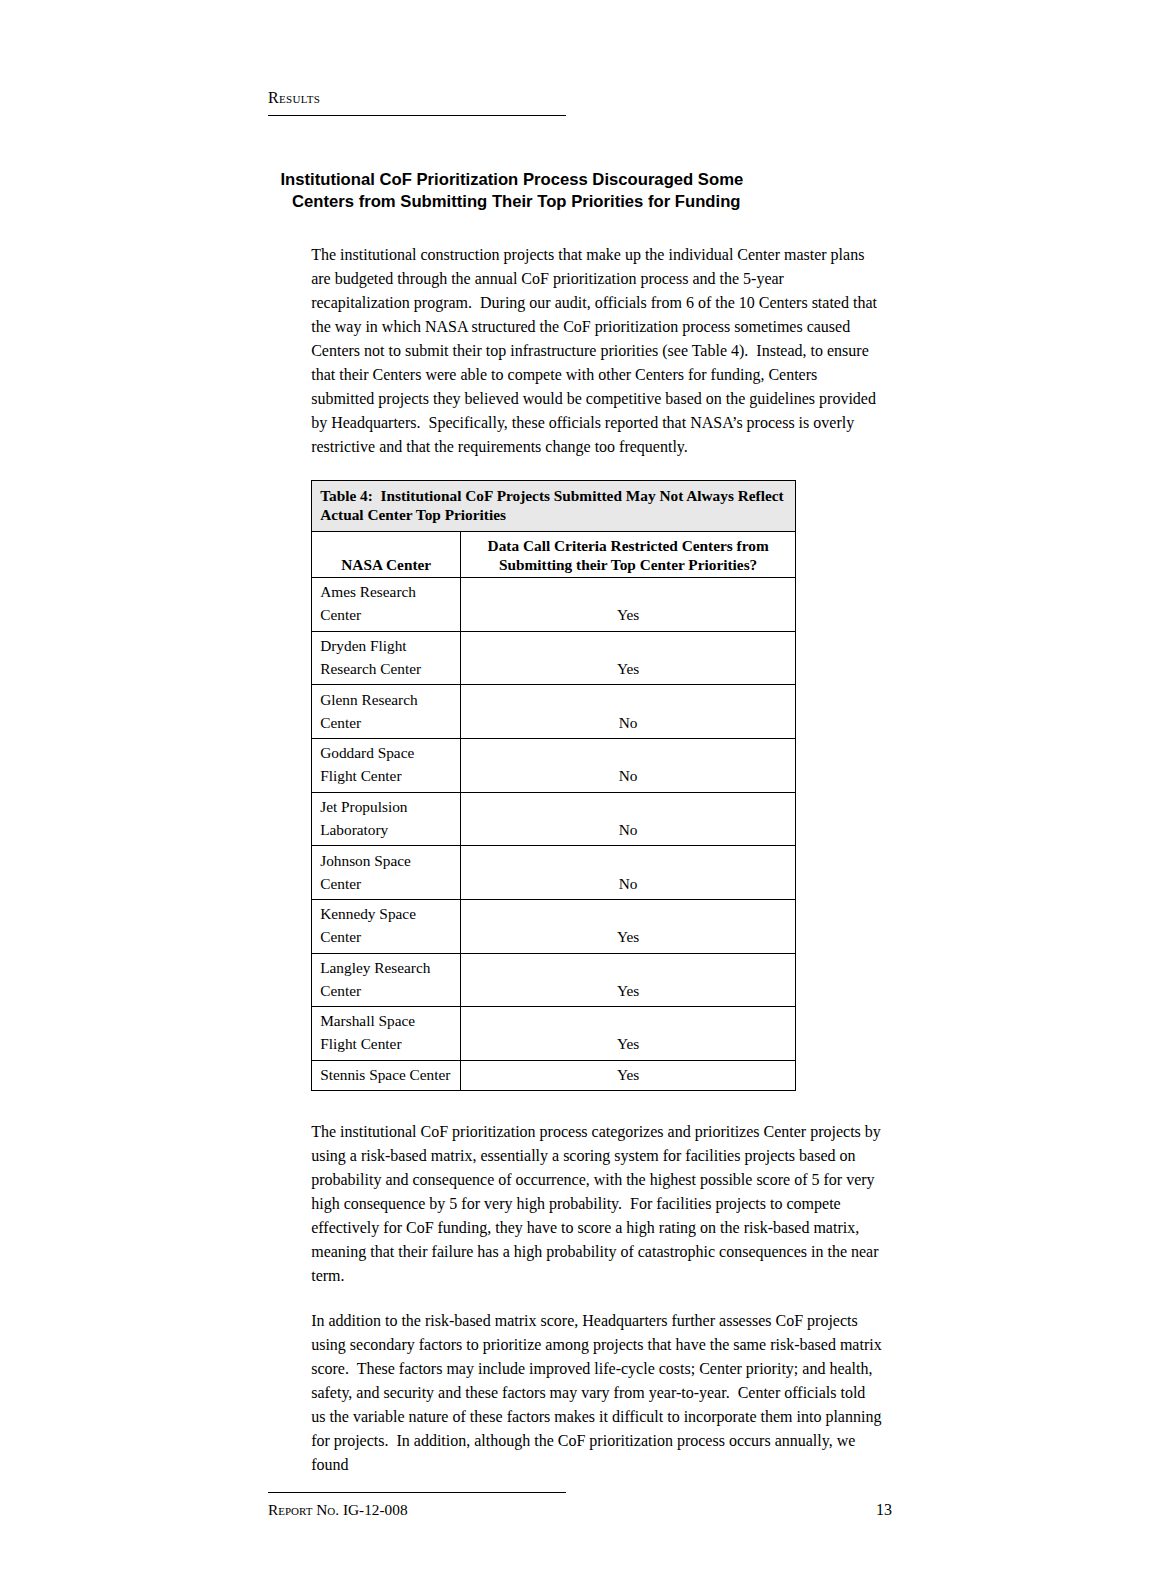Results
Institutional CoF Prioritization Process Discouraged Some
Centers from Submitting Their Top Priorities for Funding
The institutional construction projects that make up the individual Center master plans are budgeted through the annual CoF prioritization process and the 5-year recapitalization program. During our audit, officials from 6 of the 10 Centers stated that the way in which NASA structured the CoF prioritization process sometimes caused Centers not to submit their top infrastructure priorities (see Table 4). Instead, to ensure that their Centers were able to compete with other Centers for funding, Centers submitted projects they believed would be competitive based on the guidelines provided by Headquarters. Specifically, these officials reported that NASA’s process is overly restrictive and that the requirements change too frequently.
Table 4: Institutional CoF Projects Submitted May Not Always Reflect Actual Center Top Priorities
| NASA Center | Data Call Criteria Restricted Centers from Submitting their Top Center Priorities? |
| --- | --- |
| Ames Research Center | Yes |
| Dryden Flight Research Center | Yes |
| Glenn Research Center | No |
| Goddard Space Flight Center | No |
| Jet Propulsion Laboratory | No |
| Johnson Space Center | No |
| Kennedy Space Center | Yes |
| Langley Research Center | Yes |
| Marshall Space Flight Center | Yes |
| Stennis Space Center | Yes |
The institutional CoF prioritization process categorizes and prioritizes Center projects by using a risk-based matrix, essentially a scoring system for facilities projects based on probability and consequence of occurrence, with the highest possible score of 5 for very high consequence by 5 for very high probability. For facilities projects to compete effectively for CoF funding, they have to score a high rating on the risk-based matrix, meaning that their failure has a high probability of catastrophic consequences in the near term.
In addition to the risk-based matrix score, Headquarters further assesses CoF projects using secondary factors to prioritize among projects that have the same risk-based matrix score. These factors may include improved life-cycle costs; Center priority; and health, safety, and security and these factors may vary from year-to-year. Center officials told us the variable nature of these factors makes it difficult to incorporate them into planning for projects. In addition, although the CoF prioritization process occurs annually, we found
Report No. IG-12-008 13